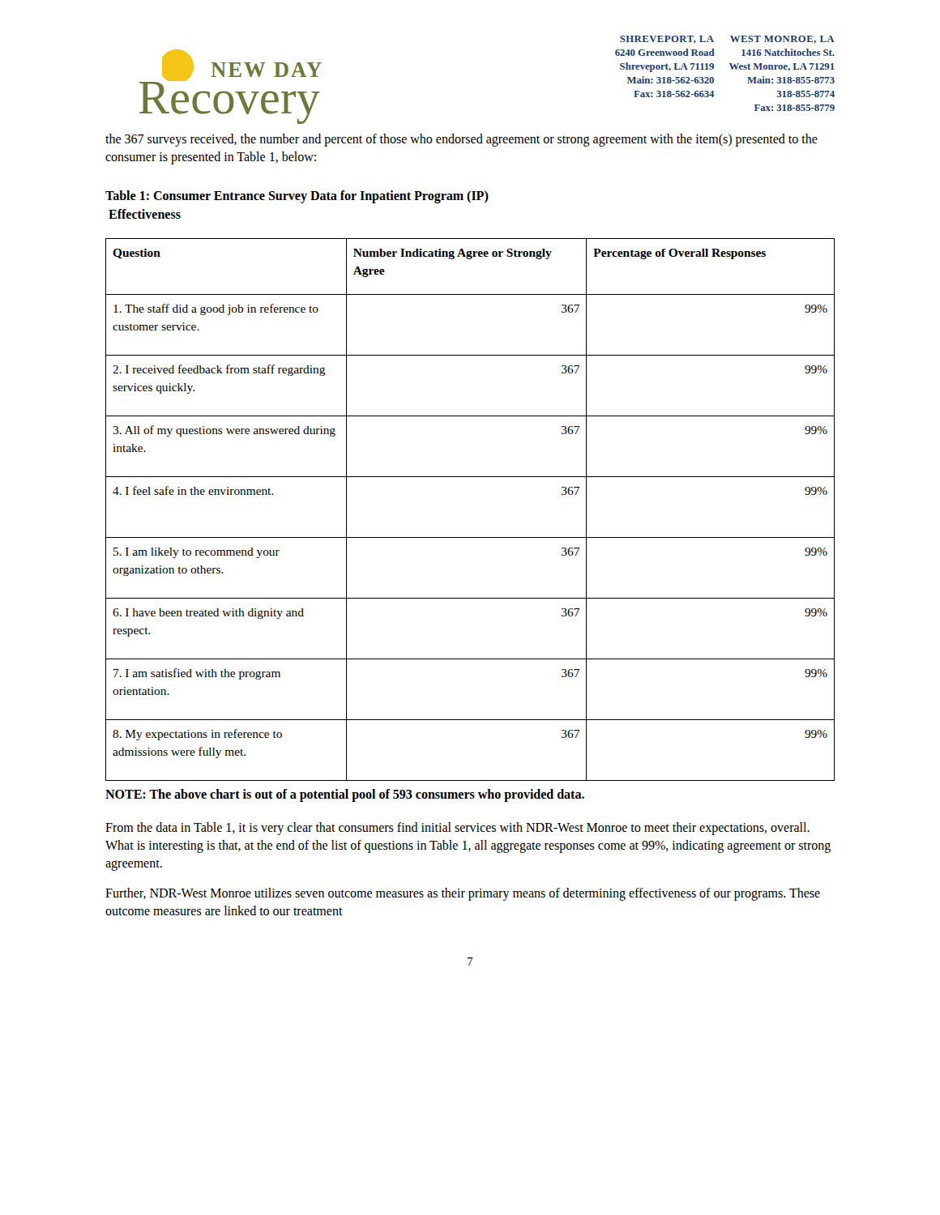NEW DAY
Recovery
| SHREVEPORT, LA | WEST MONROE, LA |
| 6240 Greenwood Road | 1416 Natchitoches St. |
| Shreveport, LA 71119 | West Monroe, LA 71291 |
| Main: 318-562-6320 | Main: 318-855-8773 |
| Fax: 318-562-6634 | 318-855-8774 |
| | Fax: 318-855-8779 |
the 367 surveys received, the number and percent of those who endorsed agreement or strong agreement with the item(s) presented to the consumer is presented in Table 1, below:
Table 1: Consumer Entrance Survey Data for Inpatient Program (IP)
Effectiveness
| Question | Number Indicating Agree or Strongly Agree | Percentage of Overall Responses |
| --- | --- | --- |
| 1. The staff did a good job in reference to customer service. | 367 | 99% |
| 2. I received feedback from staff regarding services quickly. | 367 | 99% |
| 3. All of my questions were answered during intake. | 367 | 99% |
| 4. I feel safe in the environment. | 367 | 99% |
| 5. I am likely to recommend your organization to others. | 367 | 99% |
| 6. I have been treated with dignity and respect. | 367 | 99% |
| 7. I am satisfied with the program orientation. | 367 | 99% |
| 8. My expectations in reference to admissions were fully met. | 367 | 99% |
NOTE: The above chart is out of a potential pool of 593 consumers who provided data.
From the data in Table 1, it is very clear that consumers find initial services with NDR-West Monroe to meet their expectations, overall. What is interesting is that, at the end of the list of questions in Table 1, all aggregate responses come at 99%, indicating agreement or strong agreement.
Further, NDR-West Monroe utilizes seven outcome measures as their primary means of determining effectiveness of our programs. These outcome measures are linked to our treatment
7